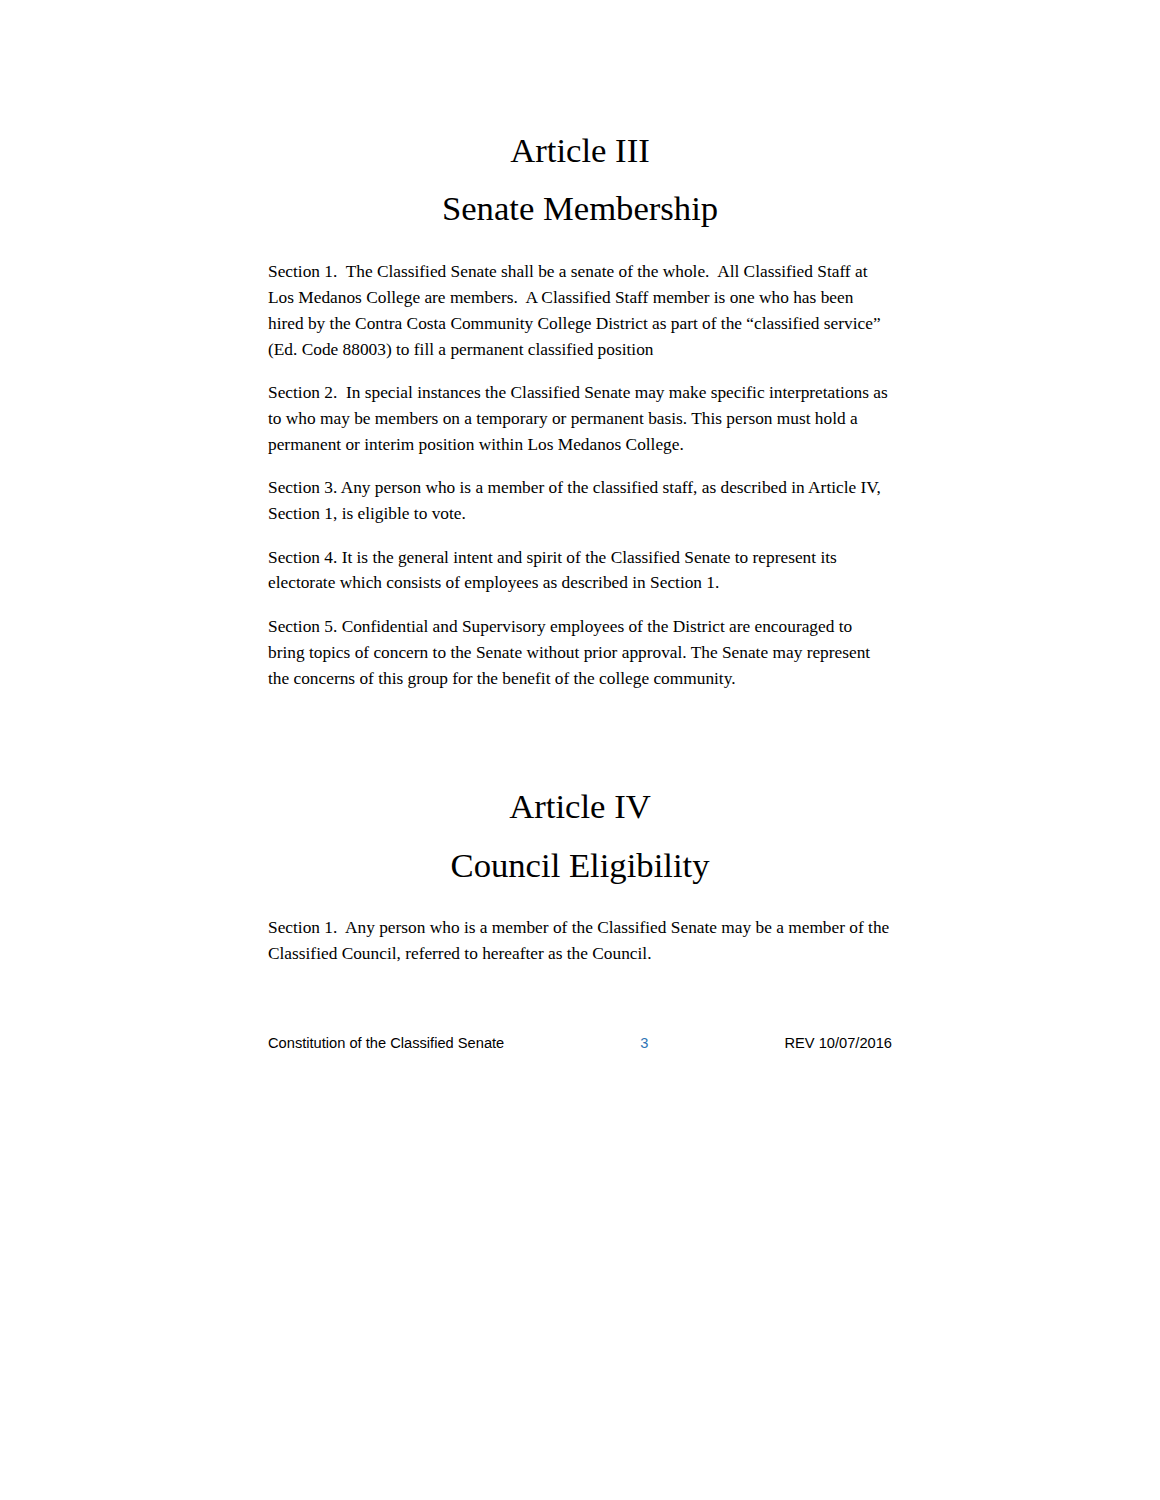Article III
Senate Membership
Section 1. The Classified Senate shall be a senate of the whole. All Classified Staff at Los Medanos College are members. A Classified Staff member is one who has been hired by the Contra Costa Community College District as part of the “classified service” (Ed. Code 88003) to fill a permanent classified position
Section 2. In special instances the Classified Senate may make specific interpretations as to who may be members on a temporary or permanent basis. This person must hold a permanent or interim position within Los Medanos College.
Section 3. Any person who is a member of the classified staff, as described in Article IV, Section 1, is eligible to vote.
Section 4. It is the general intent and spirit of the Classified Senate to represent its electorate which consists of employees as described in Section 1.
Section 5. Confidential and Supervisory employees of the District are encouraged to bring topics of concern to the Senate without prior approval. The Senate may represent the concerns of this group for the benefit of the college community.
Article IV
Council Eligibility
Section 1. Any person who is a member of the Classified Senate may be a member of the Classified Council, referred to hereafter as the Council.
Constitution of the Classified Senate
3
REV 10/07/2016